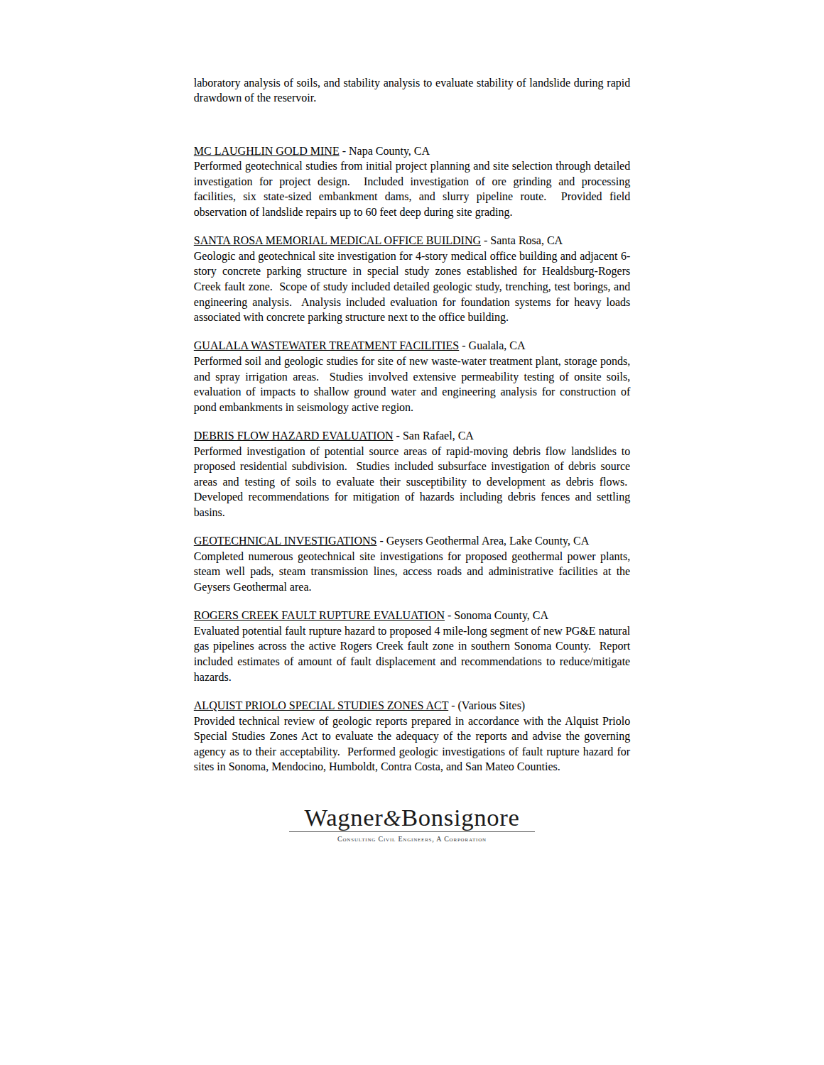laboratory analysis of soils, and stability analysis to evaluate stability of landslide during rapid drawdown of the reservoir.
MC LAUGHLIN GOLD MINE - Napa County, CA
Performed geotechnical studies from initial project planning and site selection through detailed investigation for project design. Included investigation of ore grinding and processing facilities, six state-sized embankment dams, and slurry pipeline route. Provided field observation of landslide repairs up to 60 feet deep during site grading.
SANTA ROSA MEMORIAL MEDICAL OFFICE BUILDING - Santa Rosa, CA
Geologic and geotechnical site investigation for 4-story medical office building and adjacent 6-story concrete parking structure in special study zones established for Healdsburg-Rogers Creek fault zone. Scope of study included detailed geologic study, trenching, test borings, and engineering analysis. Analysis included evaluation for foundation systems for heavy loads associated with concrete parking structure next to the office building.
GUALALA WASTEWATER TREATMENT FACILITIES - Gualala, CA
Performed soil and geologic studies for site of new waste-water treatment plant, storage ponds, and spray irrigation areas. Studies involved extensive permeability testing of onsite soils, evaluation of impacts to shallow ground water and engineering analysis for construction of pond embankments in seismology active region.
DEBRIS FLOW HAZARD EVALUATION - San Rafael, CA
Performed investigation of potential source areas of rapid-moving debris flow landslides to proposed residential subdivision. Studies included subsurface investigation of debris source areas and testing of soils to evaluate their susceptibility to development as debris flows. Developed recommendations for mitigation of hazards including debris fences and settling basins.
GEOTECHNICAL INVESTIGATIONS - Geysers Geothermal Area, Lake County, CA
Completed numerous geotechnical site investigations for proposed geothermal power plants, steam well pads, steam transmission lines, access roads and administrative facilities at the Geysers Geothermal area.
ROGERS CREEK FAULT RUPTURE EVALUATION - Sonoma County, CA
Evaluated potential fault rupture hazard to proposed 4 mile-long segment of new PG&E natural gas pipelines across the active Rogers Creek fault zone in southern Sonoma County. Report included estimates of amount of fault displacement and recommendations to reduce/mitigate hazards.
ALQUIST PRIOLO SPECIAL STUDIES ZONES ACT - (Various Sites)
Provided technical review of geologic reports prepared in accordance with the Alquist Priolo Special Studies Zones Act to evaluate the adequacy of the reports and advise the governing agency as to their acceptability. Performed geologic investigations of fault rupture hazard for sites in Sonoma, Mendocino, Humboldt, Contra Costa, and San Mateo Counties.
Wagner&Bonsignore
Consulting Civil Engineers, A Corporation